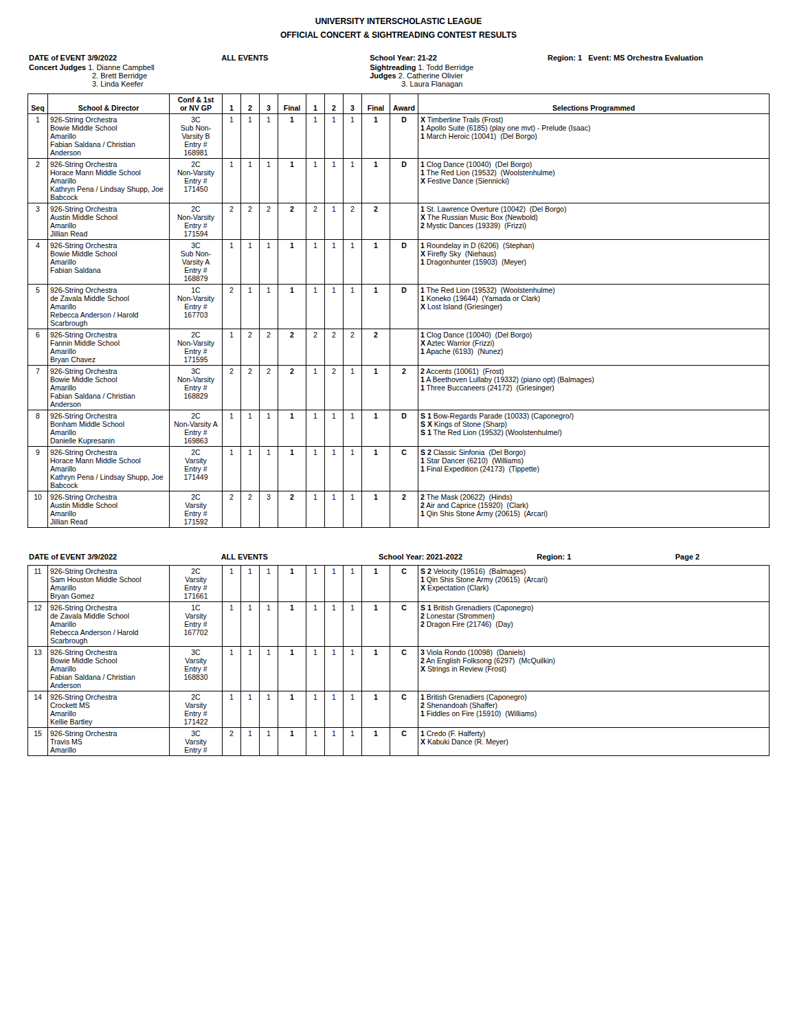UNIVERSITY INTERSCHOLASTIC LEAGUE
OFFICIAL CONCERT & SIGHTREADING CONTEST RESULTS
| DATE of EVENT 3/9/2022 | ALL EVENTS | School Year: 21-22 | Region: 1 Event: MS Orchestra Evaluation |
| Concert Judges 1. Dianne Campbell 2. Brett Berridge 3. Linda Keefer | Sightreading 1. Todd Berridge Judges 2. Catherine Olivier 3. Laura Flanagan |
| Seq | School & Director | Conf & 1st or NV GP | 1 | 2 | 3 | Final | 1 | 2 | 3 | Final | Award | Selections Programmed |
| --- | --- | --- | --- | --- | --- | --- | --- | --- | --- | --- | --- | --- |
| 1 | 926-String Orchestra Bowie Middle School Amarillo Fabian Saldana / Christian Anderson | 3C Sub Non-Varsity B Entry # 168981 | 1 | 1 | 1 | 1 | 1 | 1 | 1 | 1 | D | X Timberline Trails (Frost) 1 Apollo Suite (6185) (play one mvt) - Prelude (Isaac) 1 March Heroic (10041) (Del Borgo) |
| 2 | 926-String Orchestra Horace Mann Middle School Amarillo Kathryn Pena / Lindsay Shupp, Joe Babcock | 2C Non-Varsity Entry # 171450 | 1 | 1 | 1 | 1 | 1 | 1 | 1 | 1 | D | 1 Clog Dance (10040) (Del Borgo) 1 The Red Lion (19532) (Woolstenhulme) X Festive Dance (Siennicki) |
| 3 | 926-String Orchestra Austin Middle School Amarillo Jillian Read | 2C Non-Varsity Entry # 171594 | 2 | 2 | 2 | 2 | 2 | 1 | 2 | 2 | | 1 St. Lawrence Overture (10042) (Del Borgo) X The Russian Music Box (Newbold) 2 Mystic Dances (19339) (Frizzi) |
| 4 | 926-String Orchestra Bowie Middle School Amarillo Fabian Saldana | 3C Sub Non-Varsity A Entry # 168879 | 1 | 1 | 1 | 1 | 1 | 1 | 1 | 1 | D | 1 Roundelay in D (6206) (Stephan) X Firefly Sky (Niehaus) 1 Dragonhunter (15903) (Meyer) |
| 5 | 926-String Orchestra de Zavala Middle School Amarillo Rebecca Anderson / Harold Scarbrough | 1C Non-Varsity Entry # 167703 | 2 | 1 | 1 | 1 | 1 | 1 | 1 | 1 | D | 1 The Red Lion (19532) (Woolstenhulme) 1 Koneko (19644) (Yamada or Clark) X Lost Island (Griesinger) |
| 6 | 926-String Orchestra Fannin Middle School Amarillo Bryan Chavez | 2C Non-Varsity Entry # 171595 | 1 | 2 | 2 | 2 | 2 | 2 | 2 | 2 | | 1 Clog Dance (10040) (Del Borgo) X Aztec Warrior (Frizzi) 1 Apache (6193) (Nunez) |
| 7 | 926-String Orchestra Bowie Middle School Amarillo Fabian Saldana / Christian Anderson | 3C Non-Varsity Entry # 168829 | 2 | 2 | 2 | 2 | 1 | 2 | 1 | 1 | 2 | 2 Accents (10061) (Frost) 1 A Beethoven Lullaby (19332) (piano opt) (Balmages) 1 Three Buccaneers (24172) (Griesinger) |
| 8 | 926-String Orchestra Bonham Middle School Amarillo Danielle Kupresanin | 2C Non-Varsity A Entry # 169863 | 1 | 1 | 1 | 1 | 1 | 1 | 1 | 1 | D | S 1 Bow-Regards Parade (10033) (Caponegro/) S X Kings of Stone (Sharp) S 1 The Red Lion (19532) (Woolstenhulme/) |
| 9 | 926-String Orchestra Horace Mann Middle School Amarillo Kathryn Pena / Lindsay Shupp, Joe Babcock | 2C Varsity Entry # 171449 | 1 | 1 | 1 | 1 | 1 | 1 | 1 | 1 | C | S 2 Classic Sinfonia (Del Borgo) 1 Star Dancer (6210) (Williams) 1 Final Expedition (24173) (Tippette) |
| 10 | 926-String Orchestra Austin Middle School Amarillo Jillian Read | 2C Varsity Entry # 171592 | 2 | 2 | 3 | 2 | 1 | 1 | 1 | 1 | 2 | 2 The Mask (20622) (Hinds) 2 Air and Caprice (15920) (Clark) 1 Qin Shis Stone Army (20615) (Arcari) |
| DATE of EVENT 3/9/2022 | ALL EVENTS | School Year: 2021-2022 | Region: 1 | Page 2 |
| 11 | 926-String Orchestra Sam Houston Middle School Amarillo Bryan Gomez | 2C Varsity Entry # 171661 | 1 | 1 | 1 | 1 | 1 | 1 | 1 | 1 | C | S 2 Velocity (19516) (Balmages) 1 Qin Shis Stone Army (20615) (Arcari) X Expectation (Clark) |
| 12 | 926-String Orchestra de Zavala Middle School Amarillo Rebecca Anderson / Harold Scarbrough | 1C Varsity Entry # 167702 | 1 | 1 | 1 | 1 | 1 | 1 | 1 | 1 | C | S 1 British Grenadiers (Caponegro) 2 Lonestar (Strommen) 2 Dragon Fire (21746) (Day) |
| 13 | 926-String Orchestra Bowie Middle School Amarillo Fabian Saldana / Christian Anderson | 3C Varsity Entry # 168830 | 1 | 1 | 1 | 1 | 1 | 1 | 1 | 1 | C | 3 Viola Rondo (10098) (Daniels) 2 An English Folksong (6297) (McQuilkin) X Strings in Review (Frost) |
| 14 | 926-String Orchestra Crockett MS Amarillo Kellie Bartley | 2C Varsity Entry # 171422 | 1 | 1 | 1 | 1 | 1 | 1 | 1 | 1 | C | 1 British Grenadiers (Caponegro) 2 Shenandoah (Shaffer) 1 Fiddles on Fire (15910) (Williams) |
| 15 | 926-String Orchestra Travis MS Amarillo | 3C Varsity Entry # | 2 | 1 | 1 | 1 | 1 | 1 | 1 | 1 | C | 1 Credo (F. Halferty) X Kabuki Dance (R. Meyer) |